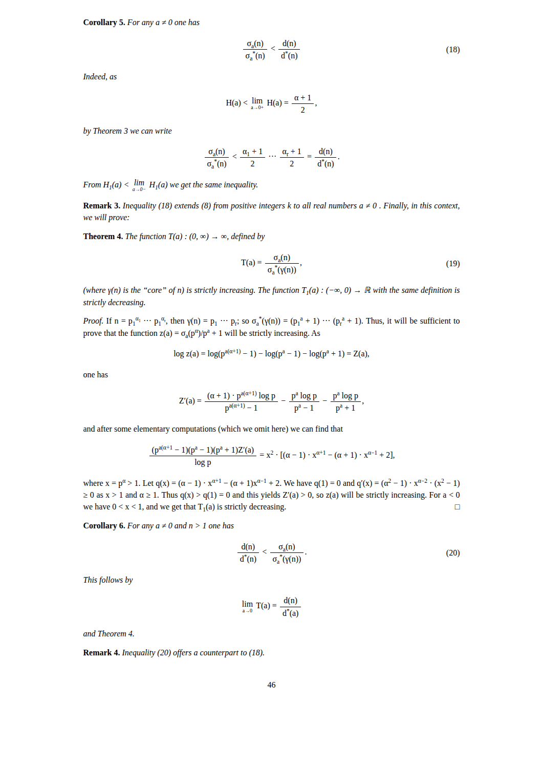Corollary 5. For any a ≠ 0 one has
σa(n) σa*(n) < d(n) d*(n)
(18)
Indeed, as
H(a) < lim a→0+ H(a) = α + 12,
by Theorem 3 we can write
σa(n) σa*(n) < α1 + 12 ··· αr + 12 = d(n) d*(n).
From H1(a) < lim a→0− H1(a) we get the same inequality.
Remark 3. Inequality (18) extends (8) from positive integers k to all real numbers a ≠ 0 . Finally, in this context, we will prove:
Theorem 4. The function T(a) : (0, ∞) → ∞, defined by
T(a) = σa(n) σa*(γ(n)),
(19)
(where γ(n) is the “core” of n) is strictly increasing. The function T1(a) : (−∞, 0) → ℝ with the same definition is strictly decreasing.
Proof. If n = p1α1 ··· p1αr, then γ(n) = p1 ··· pr; so σa*(γ(n)) = (p1a + 1) ··· (pra + 1). Thus, it will be sufficient to prove that the function z(a) = σa(pα)/pa + 1 will be strictly increasing. As
log z(a) = log(pa(α+1) − 1) − log(pa − 1) − log(pa + 1) = Z(a),
one has
Z′(a) = (α + 1) · pa(α+1) log p pa(α+1) − 1 − pa log p pa − 1 − pa log p pa + 1,
and after some elementary computations (which we omit here) we can find that
(pa(α+1 − 1)(pa − 1)(pa + 1)Z′(a) log p = x2 · [(α − 1) · xα+1 − (α + 1) · xα−1 + 2],
where x = pα > 1. Let q(x) = (α − 1) · xα+1 − (α + 1)xα−1 + 2. We have q(1) = 0 and q′(x) = (α2 − 1) · xα−2 · (x2 − 1) ≥ 0 as x > 1 and α ≥ 1. Thus q(x) > q(1) = 0 and this yields Z′(a) > 0, so z(a) will be strictly increasing. For a < 0 we have 0 < x < 1, and we get that T1(a) is strictly decreasing. □
Corollary 6. For any a ≠ 0 and n > 1 one has
d(n) d*(n) < σa(n) σa*(γ(n)).
(20)
This follows by
lim a→0 T(a) = d(n) d*(a)
and Theorem 4.
Remark 4. Inequality (20) offers a counterpart to (18).
46